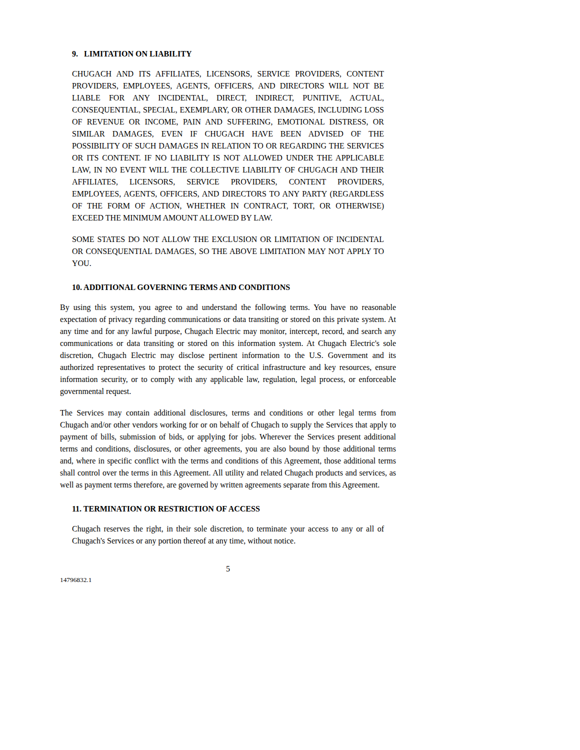9. LIMITATION ON LIABILITY
Chugach and its affiliates, licensors, service providers, content providers, employees, agents, officers, and directors will not be liable for any incidental, direct, indirect, punitive, actual, consequential, special, exemplary, or other damages, including loss of revenue or income, pain and suffering, emotional distress, or similar damages, even if Chugach have been advised of the possibility of such damages in relation to or regarding the Services or its Content. If no liability is not allowed under the applicable law, in no event will the collective liability of Chugach and their affiliates, licensors, service providers, content providers, employees, agents, officers, and directors to any party (regardless of the form of action, whether in contract, tort, or otherwise) exceed the minimum amount allowed by law.
Some states do not allow the exclusion or limitation of incidental or consequential damages, so the above limitation may not apply to you.
10. ADDITIONAL GOVERNING TERMS AND CONDITIONS
By using this system, you agree to and understand the following terms. You have no reasonable expectation of privacy regarding communications or data transiting or stored on this private system. At any time and for any lawful purpose, Chugach Electric may monitor, intercept, record, and search any communications or data transiting or stored on this information system. At Chugach Electric's sole discretion, Chugach Electric may disclose pertinent information to the U.S. Government and its authorized representatives to protect the security of critical infrastructure and key resources, ensure information security, or to comply with any applicable law, regulation, legal process, or enforceable governmental request.
The Services may contain additional disclosures, terms and conditions or other legal terms from Chugach and/or other vendors working for or on behalf of Chugach to supply the Services that apply to payment of bills, submission of bids, or applying for jobs. Wherever the Services present additional terms and conditions, disclosures, or other agreements, you are also bound by those additional terms and, where in specific conflict with the terms and conditions of this Agreement, those additional terms shall control over the terms in this Agreement. All utility and related Chugach products and services, as well as payment terms therefore, are governed by written agreements separate from this Agreement.
11. TERMINATION OR RESTRICTION OF ACCESS
Chugach reserves the right, in their sole discretion, to terminate your access to any or all of Chugach's Services or any portion thereof at any time, without notice.
5
14796832.1